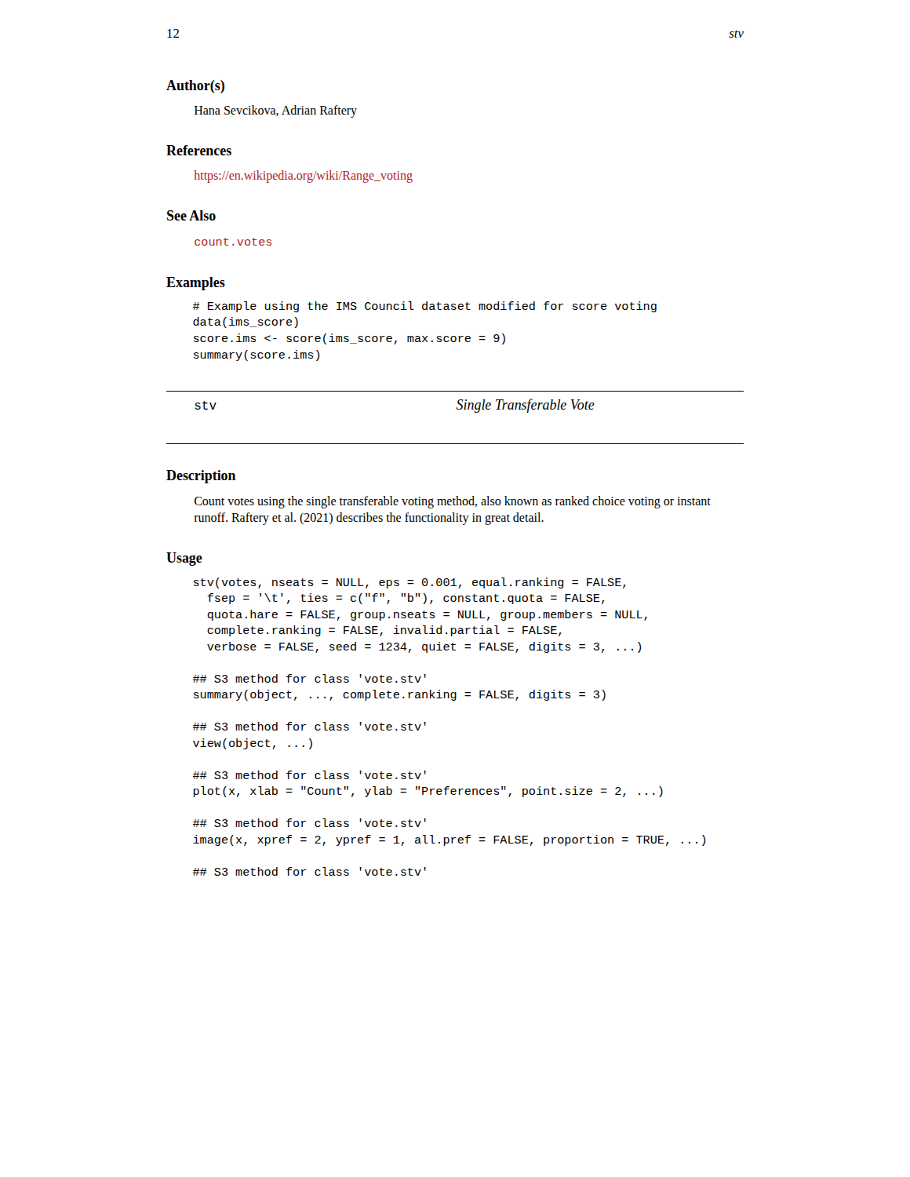12 stv
Author(s)
Hana Sevcikova, Adrian Raftery
References
https://en.wikipedia.org/wiki/Range_voting
See Also
count.votes
Examples
# Example using the IMS Council dataset modified for score voting
data(ims_score)
score.ims <- score(ims_score, max.score = 9)
summary(score.ims)
stv Single Transferable Vote
Description
Count votes using the single transferable voting method, also known as ranked choice voting or instant runoff. Raftery et al. (2021) describes the functionality in great detail.
Usage
stv(votes, nseats = NULL, eps = 0.001, equal.ranking = FALSE,
  fsep = '\t', ties = c("f", "b"), constant.quota = FALSE,
  quota.hare = FALSE, group.nseats = NULL, group.members = NULL,
  complete.ranking = FALSE, invalid.partial = FALSE,
  verbose = FALSE, seed = 1234, quiet = FALSE, digits = 3, ...)

## S3 method for class 'vote.stv'
summary(object, ..., complete.ranking = FALSE, digits = 3)

## S3 method for class 'vote.stv'
view(object, ...)

## S3 method for class 'vote.stv'
plot(x, xlab = "Count", ylab = "Preferences", point.size = 2, ...)

## S3 method for class 'vote.stv'
image(x, xpref = 2, ypref = 1, all.pref = FALSE, proportion = TRUE, ...)

## S3 method for class 'vote.stv'